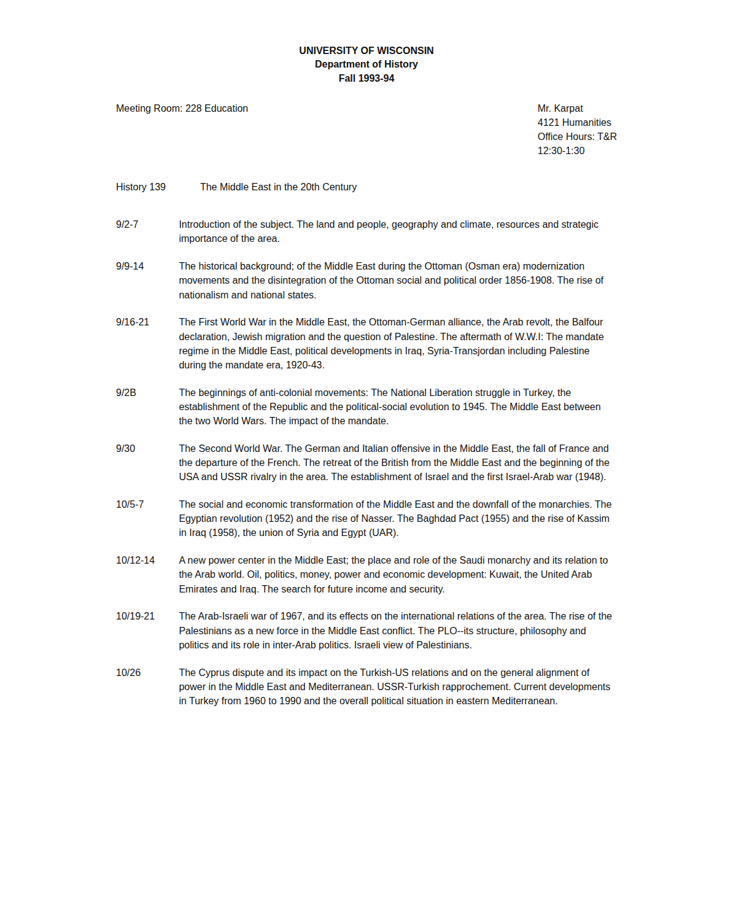UNIVERSITY OF WISCONSIN
Department of History
Fall 1993-94
Meeting Room: 228 Education
Mr. Karpat
4121 Humanities
Office Hours: T&R
12:30-1:30
History 139 The Middle East in the 20th Century
9/2-7
Introduction of the subject. The land and people, geography and climate, resources and strategic importance of the area.
9/9-14
The historical background; of the Middle East during the Ottoman (Osman era) modernization movements and the disintegration of the Ottoman social and political order 1856-1908. The rise of nationalism and national states.
9/16-21
The First World War in the Middle East, the Ottoman-German alliance, the Arab revolt, the Balfour declaration, Jewish migration and the question of Palestine. The aftermath of W.W.I: The mandate regime in the Middle East, political developments in Iraq, Syria-Transjordan including Palestine during the mandate era, 1920-43.
9/2B
The beginnings of anti-colonial movements: The National Liberation struggle in Turkey, the establishment of the Republic and the political-social evolution to 1945. The Middle East between the two World Wars. The impact of the mandate.
9/30
The Second World War. The German and Italian offensive in the Middle East, the fall of France and the departure of the French. The retreat of the British from the Middle East and the beginning of the USA and USSR rivalry in the area. The establishment of Israel and the first Israel-Arab war (1948).
10/5-7
The social and economic transformation of the Middle East and the downfall of the monarchies. The Egyptian revolution (1952) and the rise of Nasser. The Baghdad Pact (1955) and the rise of Kassim in Iraq (1958), the union of Syria and Egypt (UAR).
10/12-14
A new power center in the Middle East; the place and role of the Saudi monarchy and its relation to the Arab world. Oil, politics, money, power and economic development: Kuwait, the United Arab Emirates and Iraq. The search for future income and security.
10/19-21
The Arab-Israeli war of 1967, and its effects on the international relations of the area. The rise of the Palestinians as a new force in the Middle East conflict. The PLO--its structure, philosophy and politics and its role in inter-Arab politics. Israeli view of Palestinians.
10/26
The Cyprus dispute and its impact on the Turkish-US relations and on the general alignment of power in the Middle East and Mediterranean. USSR-Turkish rapprochement. Current developments in Turkey from 1960 to 1990 and the overall political situation in eastern Mediterranean.